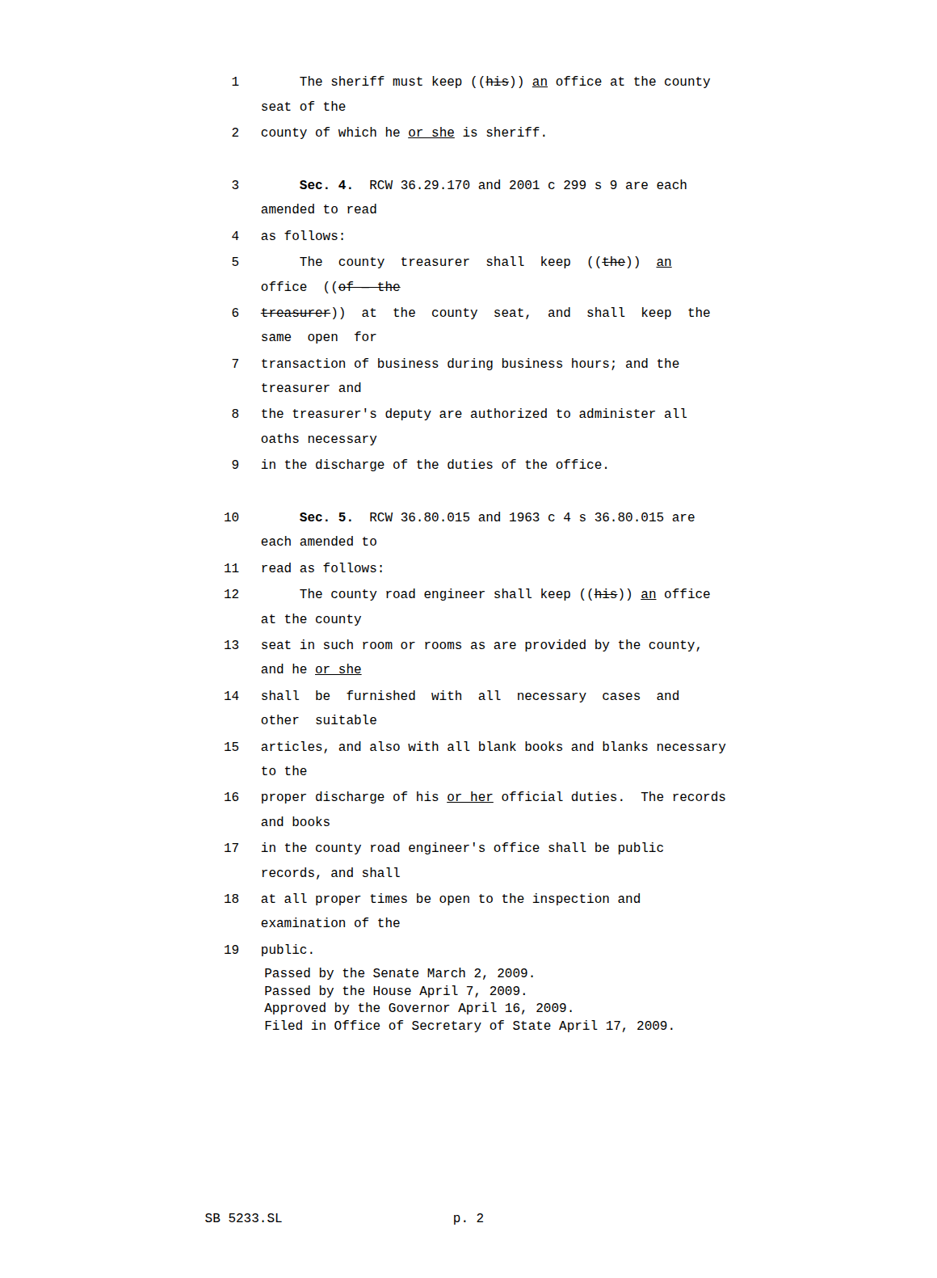| 1 | The sheriff must keep (( his )) an office at the county seat of the |
| 2 | county of which he or she is sheriff. |
| 3 | Sec. 4. RCW 36.29.170 and 2001 c 299 s 9 are each amended to read |
| 4 | as follows: |
| 5 | The county treasurer shall keep (( the )) an office (( of — the |
| 6 | treasurer )) at the county seat, and shall keep the same open for |
| 7 | transaction of business during business hours; and the treasurer and |
| 8 | the treasurer's deputy are authorized to administer all oaths necessary |
| 9 | in the discharge of the duties of the office. |
| 10 | Sec. 5. RCW 36.80.015 and 1963 c 4 s 36.80.015 are each amended to |
| 11 | read as follows: |
| 12 | The county road engineer shall keep (( his )) an office at the county |
| 13 | seat in such room or rooms as are provided by the county, and he or she |
| 14 | shall be furnished with all necessary cases and other suitable |
| 15 | articles, and also with all blank books and blanks necessary to the |
| 16 | proper discharge of his or her official duties. The records and books |
| 17 | in the county road engineer's office shall be public records, and shall |
| 18 | at all proper times be open to the inspection and examination of the |
| 19 | public. |
Passed by the Senate March 2, 2009. Passed by the House April 7, 2009. Approved by the Governor April 16, 2009. Filed in Office of Secretary of State April 17, 2009.
SB 5233.SL
p. 2
SB 5233.SL